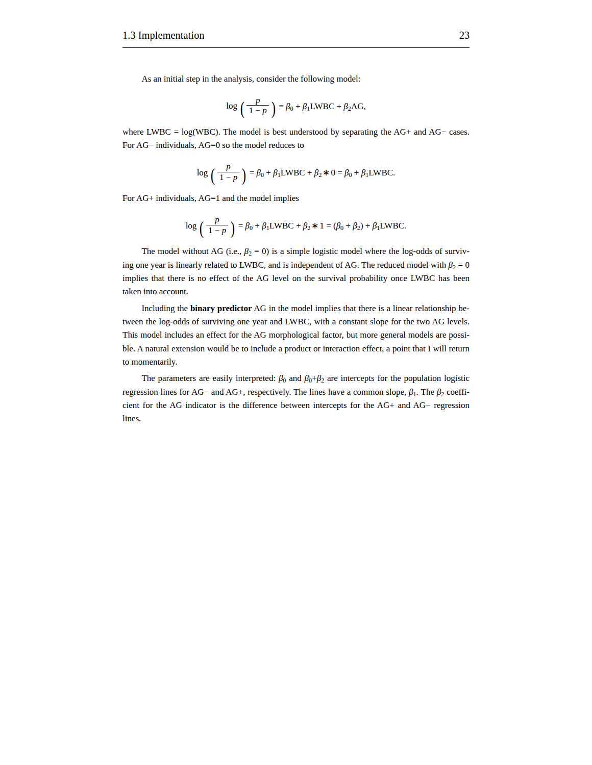1.3 Implementation 23
As an initial step in the analysis, consider the following model:
log (p 1 − p) = β0 + β1LWBC + β2AG,
where LWBC = log(WBC). The model is best understood by separating the AG+ and AG− cases. For AG− individuals, AG=0 so the model reduces to
log (p 1 − p) = β0 + β1LWBC + β2∗0 = β0 + β1LWBC.
For AG+ individuals, AG=1 and the model implies
log (p 1 − p) = β0 + β1LWBC + β2∗1 = (β0 + β2) + β1LWBC.
The model without AG (i.e., β2 = 0) is a simple logistic model where the log-odds of surviving one year is linearly related to LWBC, and is independent of AG. The reduced model with β2 = 0 implies that there is no effect of the AG level on the survival probability once LWBC has been taken into account.
Including the binary predictor AG in the model implies that there is a linear relationship between the log-odds of surviving one year and LWBC, with a constant slope for the two AG levels. This model includes an effect for the AG morphological factor, but more general models are possible. A natural extension would be to include a product or interaction effect, a point that I will return to momentarily.
The parameters are easily interpreted: β0 and β0+β2 are intercepts for the population logistic regression lines for AG− and AG+, respectively. The lines have a common slope, β1. The β2 coefficient for the AG indicator is the difference between intercepts for the AG+ and AG− regression lines.